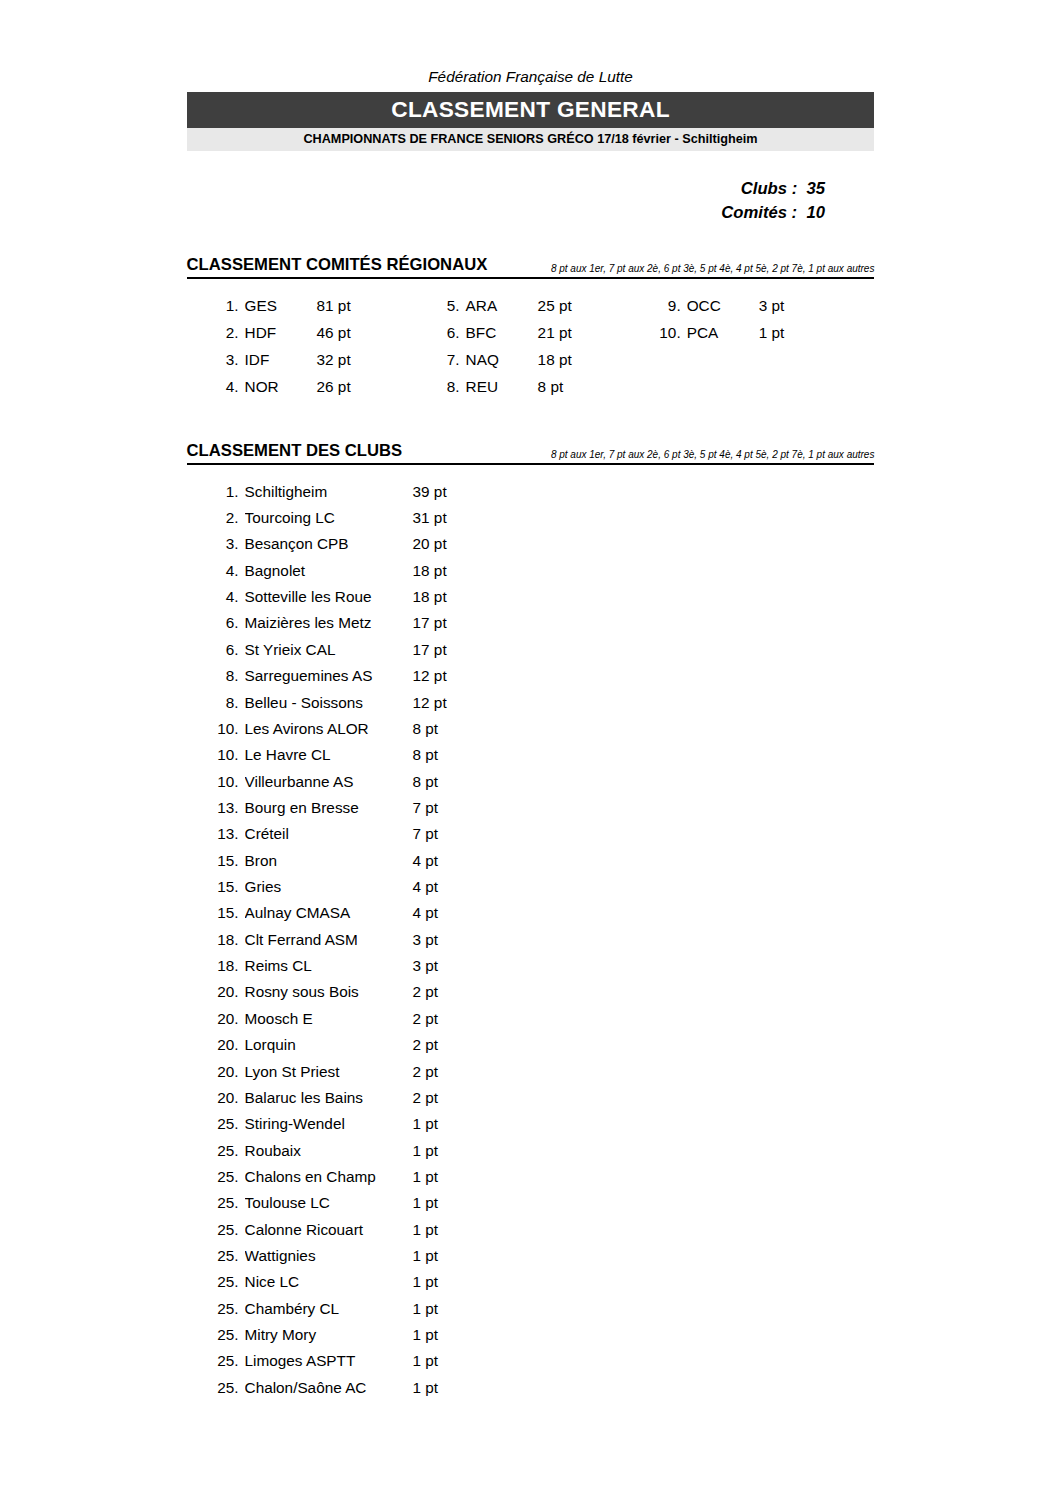Fédération Française de Lutte
CLASSEMENT GENERAL
CHAMPIONNATS DE FRANCE SENIORS GRÉCO 17/18 février - Schiltigheim
Clubs : 35
Comités : 10
CLASSEMENT COMITÉS RÉGIONAUX
8 pt aux 1er, 7 pt aux 2è, 6 pt 3è, 5 pt 4è, 4 pt 5è, 2 pt 7è, 1 pt aux autres
1. GES 81 pt
2. HDF 46 pt
3. IDF 32 pt
4. NOR 26 pt
5. ARA 25 pt
6. BFC 21 pt
7. NAQ 18 pt
8. REU 8 pt
9. OCC 3 pt
10. PCA 1 pt
CLASSEMENT DES CLUBS
8 pt aux 1er, 7 pt aux 2è, 6 pt 3è, 5 pt 4è, 4 pt 5è, 2 pt 7è, 1 pt aux autres
1. Schiltigheim 39 pt
2. Tourcoing LC 31 pt
3. Besançon CPB 20 pt
4. Bagnolet 18 pt
4. Sotteville les Roue 18 pt
6. Maizières les Metz 17 pt
6. St Yrieix CAL 17 pt
8. Sarreguemines AS 12 pt
8. Belleu - Soissons 12 pt
10. Les Avirons ALOR 8 pt
10. Le Havre CL 8 pt
10. Villeurbanne AS 8 pt
13. Bourg en Bresse 7 pt
13. Créteil 7 pt
15. Bron 4 pt
15. Gries 4 pt
15. Aulnay CMASA 4 pt
18. Clt Ferrand ASM 3 pt
18. Reims CL 3 pt
20. Rosny sous Bois 2 pt
20. Moosch E 2 pt
20. Lorquin 2 pt
20. Lyon St Priest 2 pt
20. Balaruc les Bains 2 pt
25. Stiring-Wendel 1 pt
25. Roubaix 1 pt
25. Chalons en Champ 1 pt
25. Toulouse LC 1 pt
25. Calonne Ricouart 1 pt
25. Wattignies 1 pt
25. Nice LC 1 pt
25. Chambéry CL 1 pt
25. Mitry Mory 1 pt
25. Limoges ASPTT 1 pt
25. Chalon/Saône AC 1 pt